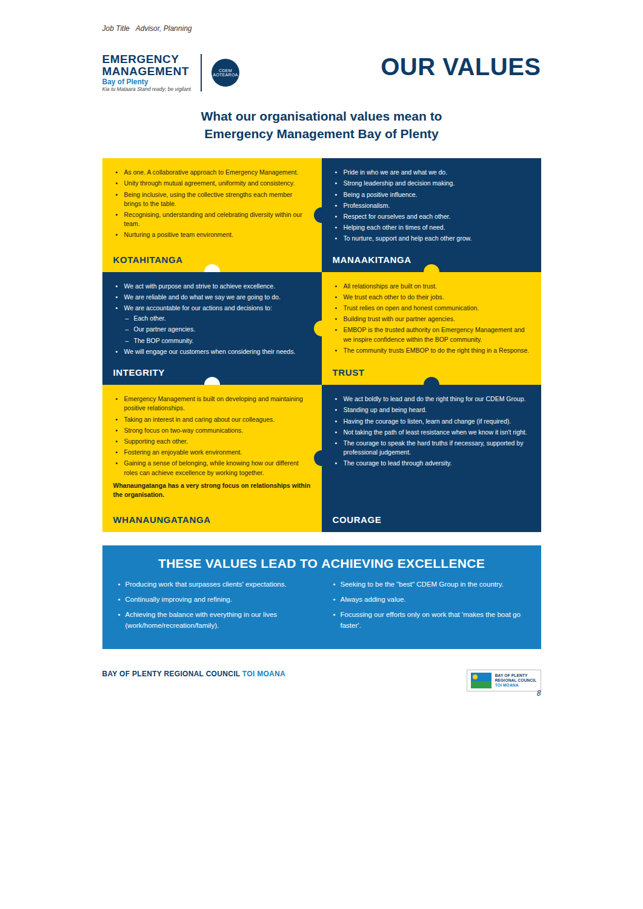Job Title Advisor, Planning
EMERGENCY MANAGEMENT Bay of Plenty Kia tu Mataara Stand ready; be vigilant
CDEM
AOTEAROA
OUR VALUES
What our organisational values mean to
Emergency Management Bay of Plenty
As one. A collaborative approach to Emergency Management.
Unity through mutual agreement, uniformity and consistency.
Being inclusive, using the collective strengths each member brings to the table.
Recognising, understanding and celebrating diversity within our team.
Nurturing a positive team environment.
KOTAHITANGA
Pride in who we are and what we do.
Strong leadership and decision making.
Being a positive influence.
Professionalism.
Respect for ourselves and each other.
Helping each other in times of need.
To nurture, support and help each other grow.
MANAAKITANGA
We act with purpose and strive to achieve excellence.
We are reliable and do what we say we are going to do.
We are accountable for our actions and decisions to:
Each other.
Our partner agencies.
The BOP community.
We will engage our customers when considering their needs.
INTEGRITY
All relationships are built on trust.
We trust each other to do their jobs.
Trust relies on open and honest communication.
Building trust with our partner agencies.
EMBOP is the trusted authority on Emergency Management and we inspire confidence within the BOP community.
The community trusts EMBOP to do the right thing in a Response.
TRUST
Emergency Management is built on developing and maintaining positive relationships.
Taking an interest in and caring about our colleagues.
Strong focus on two-way communications.
Supporting each other.
Fostering an enjoyable work environment.
Gaining a sense of belonging, while knowing how our different roles can achieve excellence by working together.
Whanaungatanga has a very strong focus on relationships within the organisation.
WHANAUNGATANGA
We act boldly to lead and do the right thing for our CDEM Group.
Standing up and being heard.
Having the courage to listen, learn and change (if required).
Not taking the path of least resistance when we know it isn't right.
The courage to speak the hard truths if necessary, supported by professional judgement.
The courage to lead through adversity.
COURAGE
THESE VALUES LEAD TO ACHIEVING EXCELLENCE
Producing work that surpasses clients' expectations.
Continually improving and refining.
Achieving the balance with everything in our lives (work/home/recreation/family).
Seeking to be the "best" CDEM Group in the country.
Always adding value.
Focussing our efforts only on work that 'makes the boat go faster'.
BAY OF PLENTY REGIONAL COUNCIL TOI MOANA
BAY OF PLENTY
REGIONAL COUNCIL
TOI MOANA
8